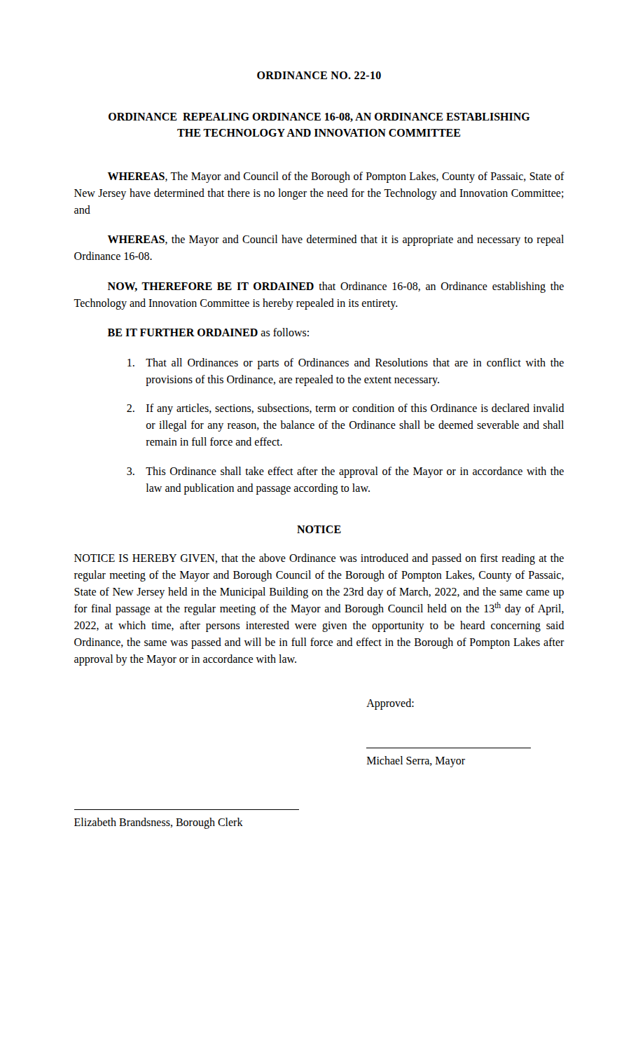ORDINANCE NO. 22-10
ORDINANCE REPEALING ORDINANCE 16-08, AN ORDINANCE ESTABLISHING THE TECHNOLOGY AND INNOVATION COMMITTEE
WHEREAS, The Mayor and Council of the Borough of Pompton Lakes, County of Passaic, State of New Jersey have determined that there is no longer the need for the Technology and Innovation Committee; and
WHEREAS, the Mayor and Council have determined that it is appropriate and necessary to repeal Ordinance 16-08.
NOW, THEREFORE BE IT ORDAINED that Ordinance 16-08, an Ordinance establishing the Technology and Innovation Committee is hereby repealed in its entirety.
BE IT FURTHER ORDAINED as follows:
That all Ordinances or parts of Ordinances and Resolutions that are in conflict with the provisions of this Ordinance, are repealed to the extent necessary.
If any articles, sections, subsections, term or condition of this Ordinance is declared invalid or illegal for any reason, the balance of the Ordinance shall be deemed severable and shall remain in full force and effect.
This Ordinance shall take effect after the approval of the Mayor or in accordance with the law and publication and passage according to law.
NOTICE
NOTICE IS HEREBY GIVEN, that the above Ordinance was introduced and passed on first reading at the regular meeting of the Mayor and Borough Council of the Borough of Pompton Lakes, County of Passaic, State of New Jersey held in the Municipal Building on the 23rd day of March, 2022, and the same came up for final passage at the regular meeting of the Mayor and Borough Council held on the 13th day of April, 2022, at which time, after persons interested were given the opportunity to be heard concerning said Ordinance, the same was passed and will be in full force and effect in the Borough of Pompton Lakes after approval by the Mayor or in accordance with law.
Approved:
Michael Serra, Mayor
Elizabeth Brandsness, Borough Clerk